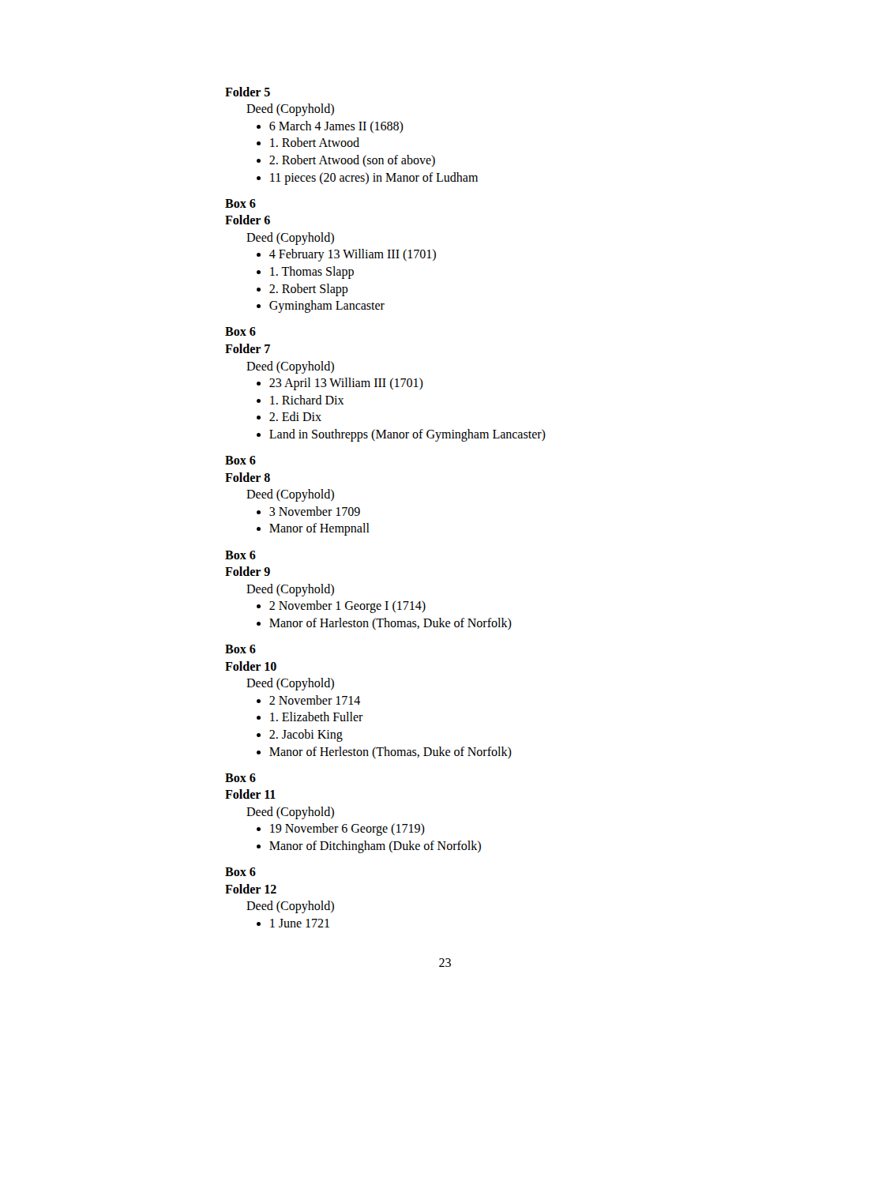Folder 5
Deed (Copyhold)
6 March 4 James II (1688)
1. Robert Atwood
2. Robert Atwood (son of above)
11 pieces (20 acres) in Manor of Ludham
Box 6
Folder 6
Deed (Copyhold)
4 February 13 William III (1701)
1. Thomas Slapp
2. Robert Slapp
Gymingham Lancaster
Box 6
Folder 7
Deed (Copyhold)
23 April 13 William III (1701)
1. Richard Dix
2. Edi Dix
Land in Southrepps (Manor of Gymingham Lancaster)
Box 6
Folder 8
Deed (Copyhold)
3 November 1709
Manor of Hempnall
Box 6
Folder 9
Deed (Copyhold)
2 November 1 George I (1714)
Manor of Harleston (Thomas, Duke of Norfolk)
Box 6
Folder 10
Deed (Copyhold)
2 November 1714
1. Elizabeth Fuller
2. Jacobi King
Manor of Herleston (Thomas, Duke of Norfolk)
Box 6
Folder 11
Deed (Copyhold)
19 November 6 George (1719)
Manor of Ditchingham (Duke of Norfolk)
Box 6
Folder 12
Deed (Copyhold)
1 June 1721
23